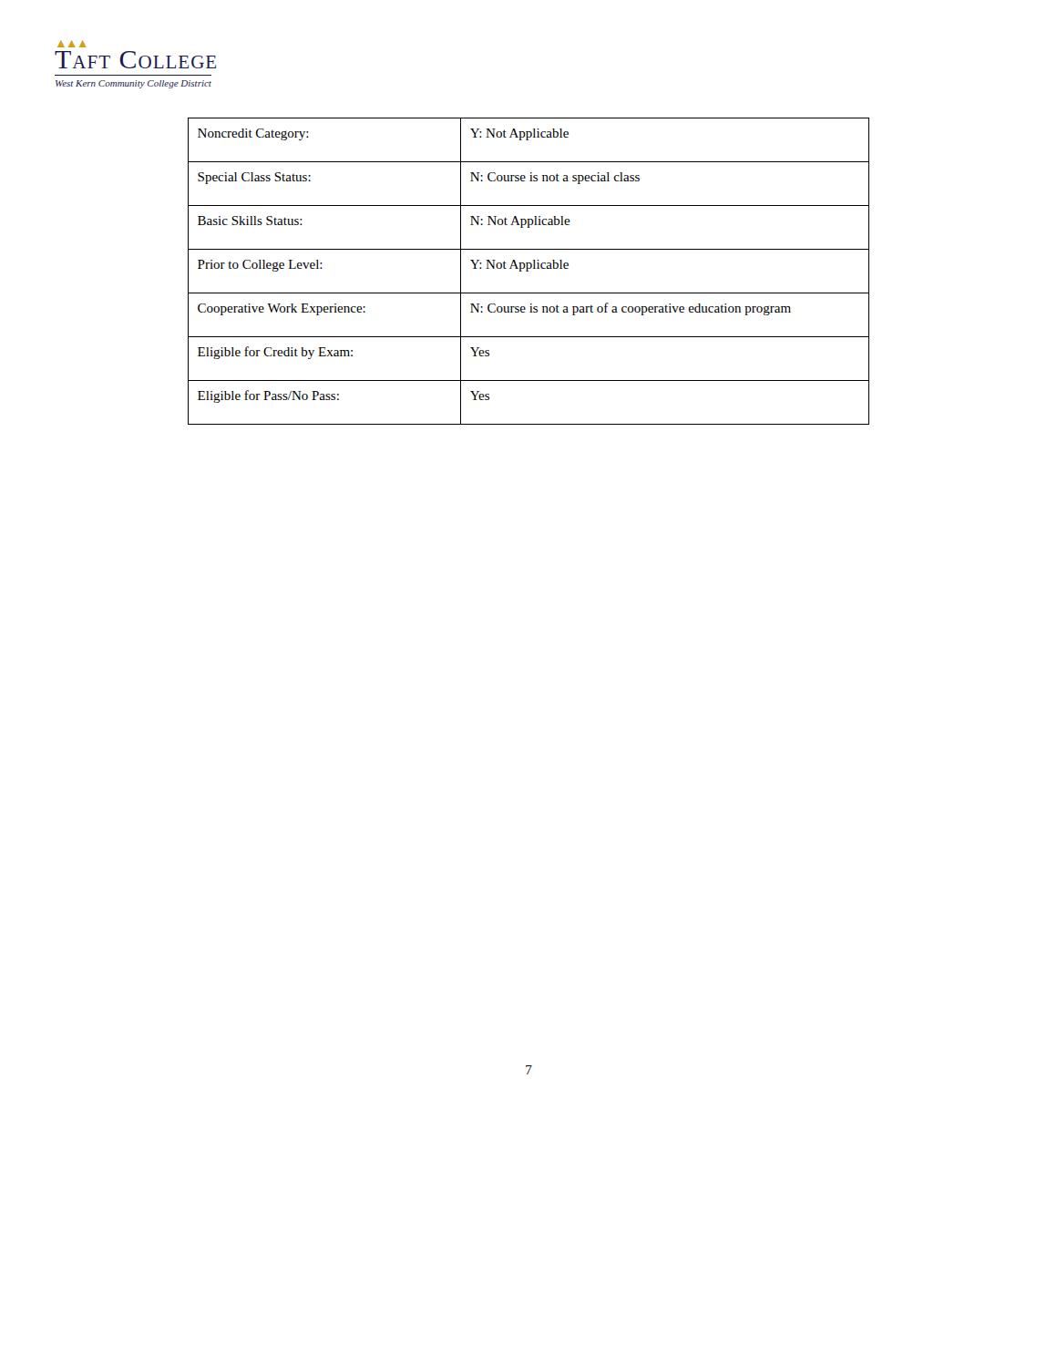▲▲▲
Taft College
West Kern Community College District
| Noncredit Category: | Y: Not Applicable |
| Special Class Status: | N: Course is not a special class |
| Basic Skills Status: | N: Not Applicable |
| Prior to College Level: | Y: Not Applicable |
| Cooperative Work Experience: | N: Course is not a part of a cooperative education program |
| Eligible for Credit by Exam: | Yes |
| Eligible for Pass/No Pass: | Yes |
7